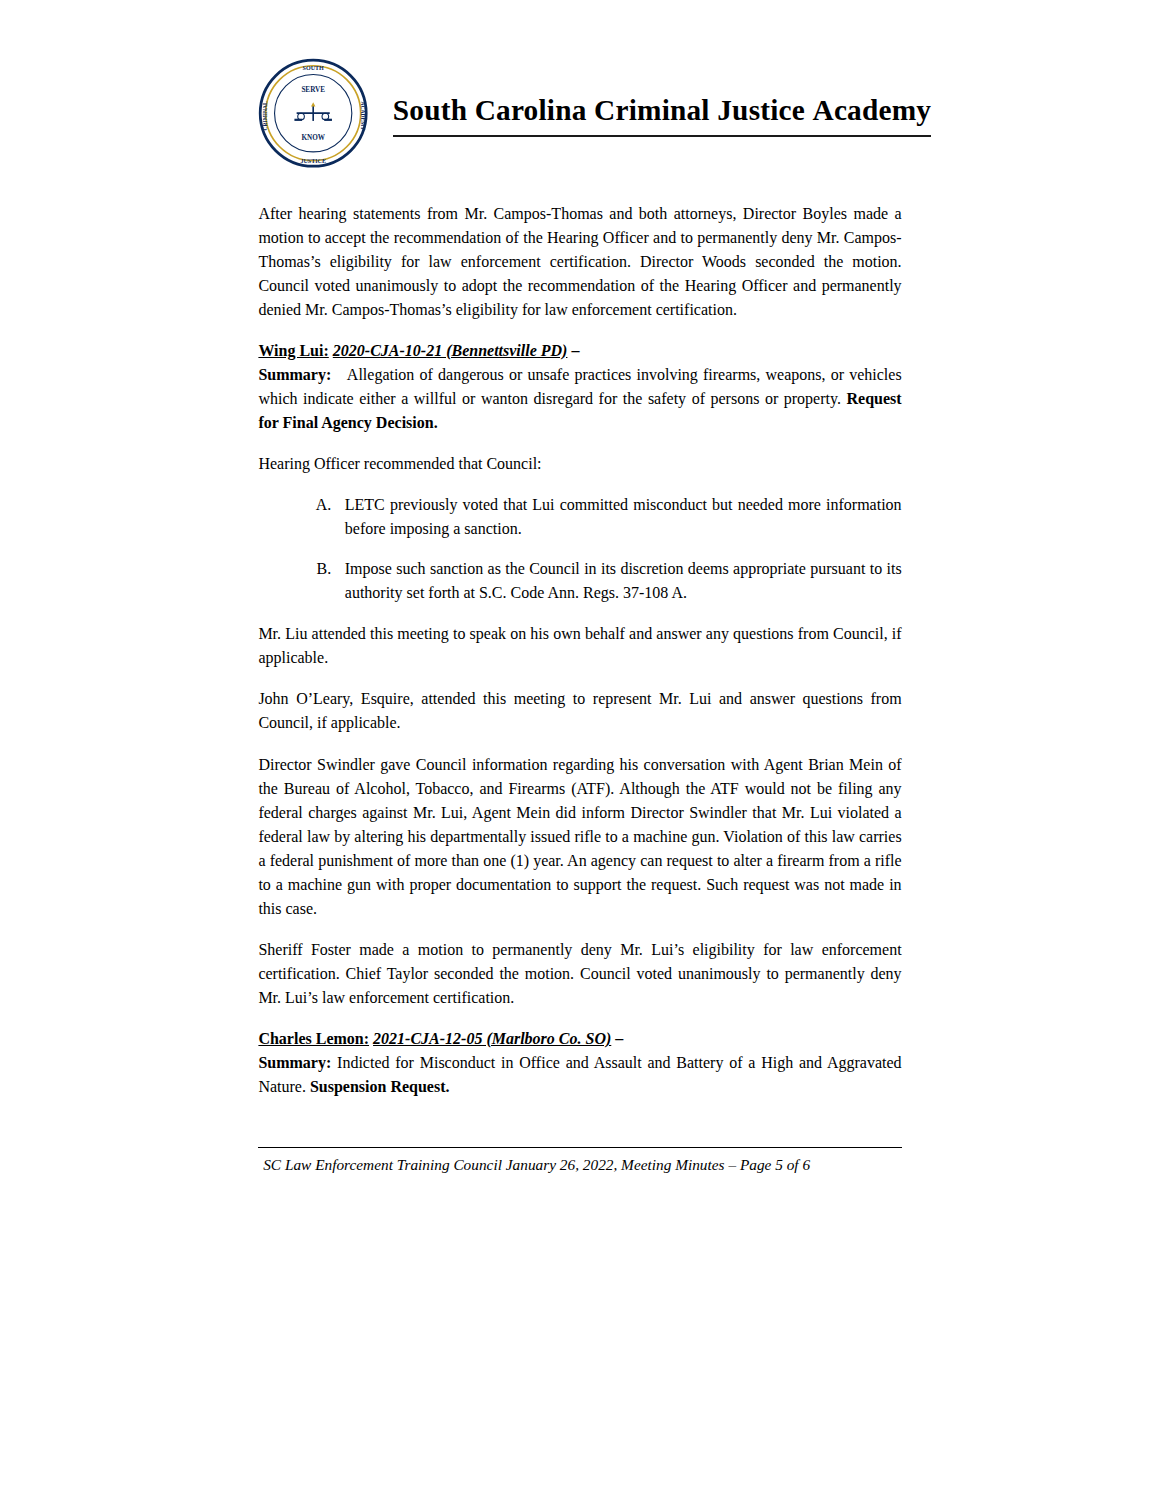SOUTH JUSTICE CRIMINAL ACADEMY SERVE KNOW
South Carolina Criminal Justice Academy
After hearing statements from Mr. Campos-Thomas and both attorneys, Director Boyles made a motion to accept the recommendation of the Hearing Officer and to permanently deny Mr. Campos-Thomas’s eligibility for law enforcement certification. Director Woods seconded the motion. Council voted unanimously to adopt the recommendation of the Hearing Officer and permanently denied Mr. Campos-Thomas’s eligibility for law enforcement certification.
Wing Lui: 2020-CJA-10-21 (Bennettsville PD) –
Summary: Allegation of dangerous or unsafe practices involving firearms, weapons, or vehicles which indicate either a willful or wanton disregard for the safety of persons or property. Request for Final Agency Decision.
Hearing Officer recommended that Council:
LETC previously voted that Lui committed misconduct but needed more information before imposing a sanction.
Impose such sanction as the Council in its discretion deems appropriate pursuant to its authority set forth at S.C. Code Ann. Regs. 37-108 A.
Mr. Liu attended this meeting to speak on his own behalf and answer any questions from Council, if applicable.
John O’Leary, Esquire, attended this meeting to represent Mr. Lui and answer questions from Council, if applicable.
Director Swindler gave Council information regarding his conversation with Agent Brian Mein of the Bureau of Alcohol, Tobacco, and Firearms (ATF). Although the ATF would not be filing any federal charges against Mr. Lui, Agent Mein did inform Director Swindler that Mr. Lui violated a federal law by altering his departmentally issued rifle to a machine gun. Violation of this law carries a federal punishment of more than one (1) year. An agency can request to alter a firearm from a rifle to a machine gun with proper documentation to support the request. Such request was not made in this case.
Sheriff Foster made a motion to permanently deny Mr. Lui’s eligibility for law enforcement certification. Chief Taylor seconded the motion. Council voted unanimously to permanently deny Mr. Lui’s law enforcement certification.
Charles Lemon: 2021-CJA-12-05 (Marlboro Co. SO) –
Summary: Indicted for Misconduct in Office and Assault and Battery of a High and Aggravated Nature. Suspension Request.
SC Law Enforcement Training Council January 26, 2022, Meeting Minutes – Page 5 of 6